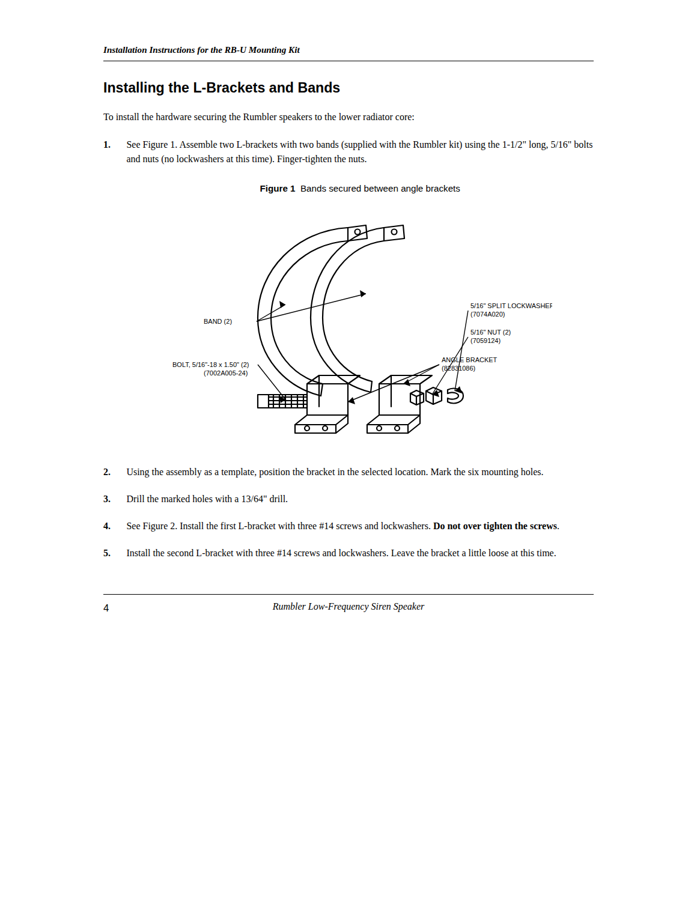Installation Instructions for the RB-U Mounting Kit
Installing the L-Brackets and Bands
To install the hardware securing the Rumbler speakers to the lower radiator core:
See Figure 1. Assemble two L-brackets with two bands (supplied with the Rumbler kit) using the 1-1/2" long, 5/16" bolts and nuts (no lockwashers at this time). Finger-tighten the nuts.
Figure 1 Bands secured between angle brackets
BAND (2) BOLT, 5/16"-18 x 1.50" (2) (7002A005-24) ANGLE BRACKET (82831086) 5/16" NUT (2) (7059124) 5/16" SPLIT LOCKWASHER (2) (7074A020)
Using the assembly as a template, position the bracket in the selected location. Mark the six mounting holes.
Drill the marked holes with a 13/64" drill.
See Figure 2. Install the first L-bracket with three #14 screws and lockwashers. Do not over tighten the screws.
Install the second L-bracket with three #14 screws and lockwashers. Leave the bracket a little loose at this time.
4 Rumbler Low-Frequency Siren Speaker